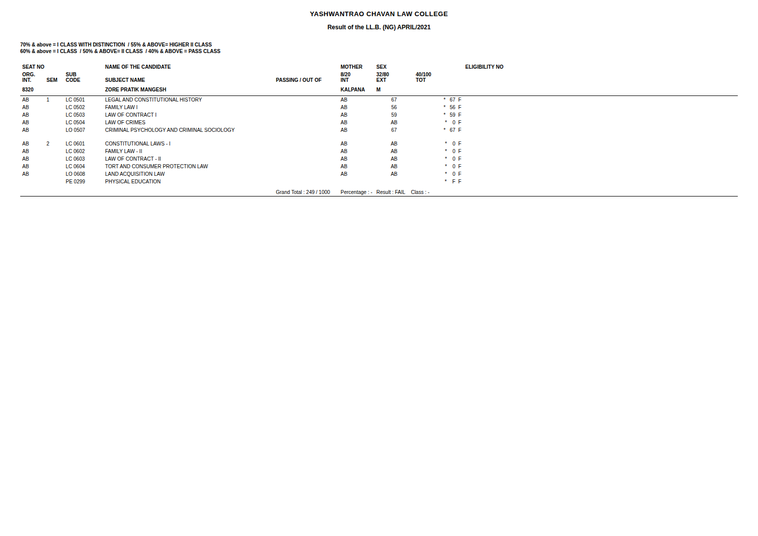YASHWANTRAO CHAVAN LAW COLLEGE
Result of the LL.B. (NG) APRIL/2021
70% & above = I CLASS WITH DISTINCTION / 55% & ABOVE= HIGHER II CLASS
60% & above = I CLASS / 50% & ABOVE= II CLASS / 40% & ABOVE = PASS CLASS
| SEAT NO | NAME OF THE CANDIDATE | MOTHER | SEX | ELIGIBILITY NO |
| --- | --- | --- | --- | --- |
| ORG. INT. | SEM | SUB CODE | SUBJECT NAME | PASSING / OUT OF | 8/20 INT | 32/80 EXT | 40/100 TOT | |
| 8320 | ZORE PRATIK MANGESH | KALPANA | M | |
| AB | 1 | LC 0501 | LEGAL AND CONSTITUTIONAL HISTORY | | AB | 67 | * 67 F | |
| AB | | LC 0502 | FAMILY LAW I | | AB | 56 | * 56 F | |
| AB | | LC 0503 | LAW OF CONTRACT I | | AB | 59 | * 59 F | |
| AB | | LC 0504 | LAW OF CRIMES | | AB | AB | * 0 F | |
| AB | | LO 0507 | CRIMINAL PSYCHOLOGY AND CRIMINAL SOCIOLOGY | | AB | 67 | * 67 F | |
| AB | 2 | LC 0601 | CONSTITUTIONAL LAWS - I | | AB | AB | * 0 F | |
| AB | | LC 0602 | FAMILY LAW - II | | AB | AB | * 0 F | |
| AB | | LC 0603 | LAW OF CONTRACT - II | | AB | AB | * 0 F | |
| AB | | LC 0604 | TORT AND CONSUMER PROTECTION LAW | | AB | AB | * 0 F | |
| AB | | LO 0608 | LAND ACQUISITION LAW | | AB | AB | * 0 F | |
| | | PE 0299 | PHYSICAL EDUCATION | | | | * F F | |
| | Grand Total : 249 / 1000 | Percentage : - | Result : FAIL Class : - | |